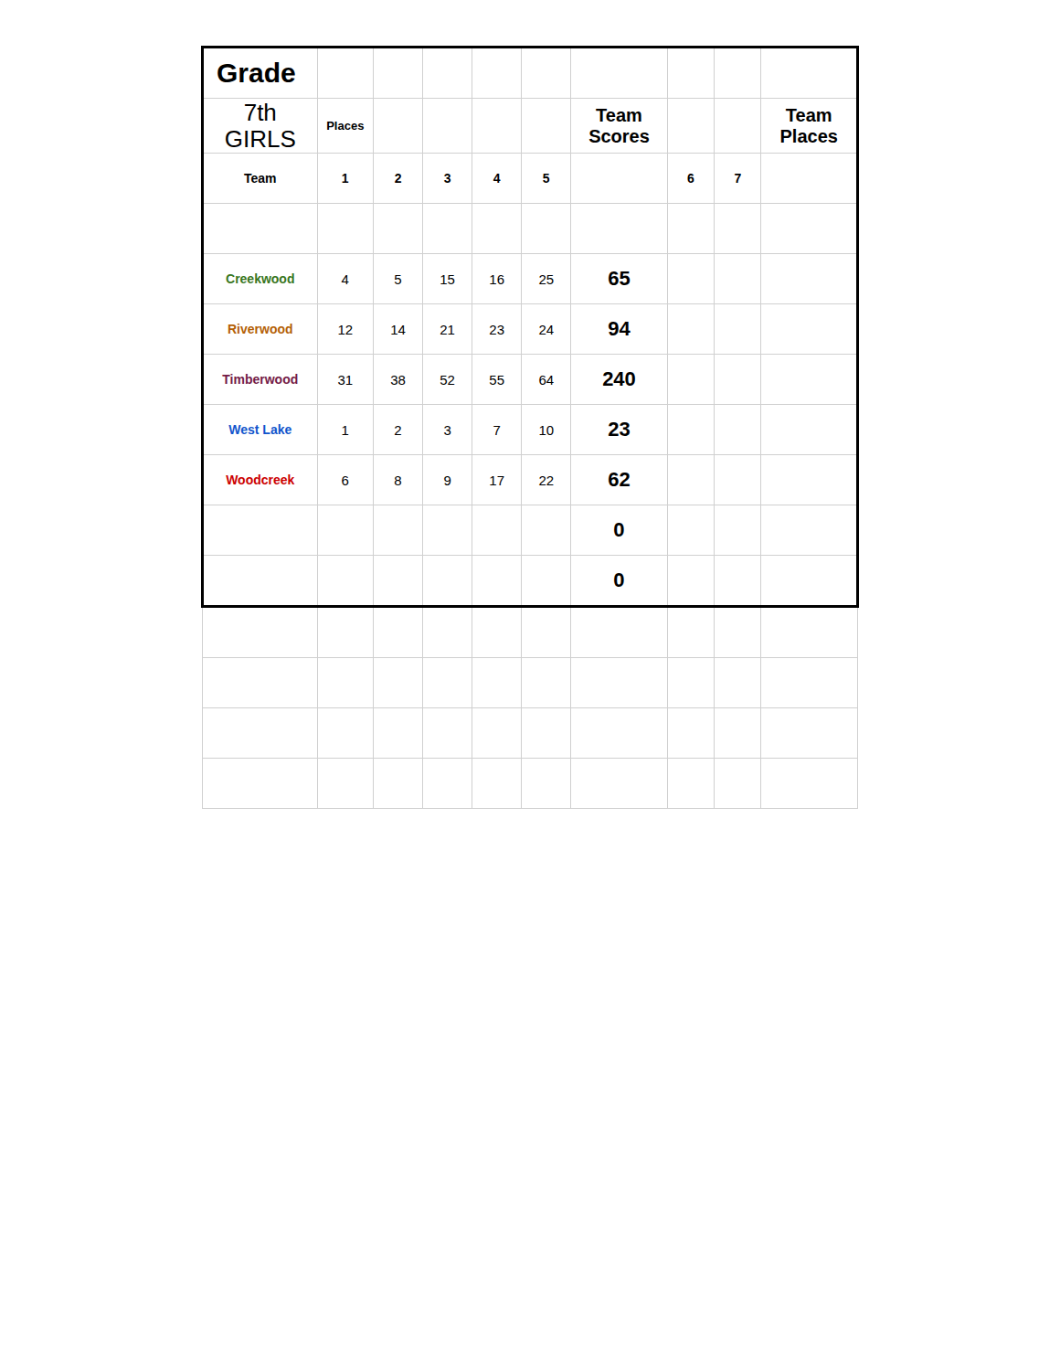| Grade | | | | | | | | | |
| 7th GIRLS | Places | | | | | Team Scores | | | Team Places |
| Team | 1 | 2 | 3 | 4 | 5 | | 6 | 7 | |
| Creekwood | 4 | 5 | 15 | 16 | 25 | 65 | | | |
| Riverwood | 12 | 14 | 21 | 23 | 24 | 94 | | | |
| Timberwood | 31 | 38 | 52 | 55 | 64 | 240 | | | |
| West Lake | 1 | 2 | 3 | 7 | 10 | 23 | | | |
| Woodcreek | 6 | 8 | 9 | 17 | 22 | 62 | | | |
| | | | | | | 0 | | | |
| | | | | | | 0 | | | |